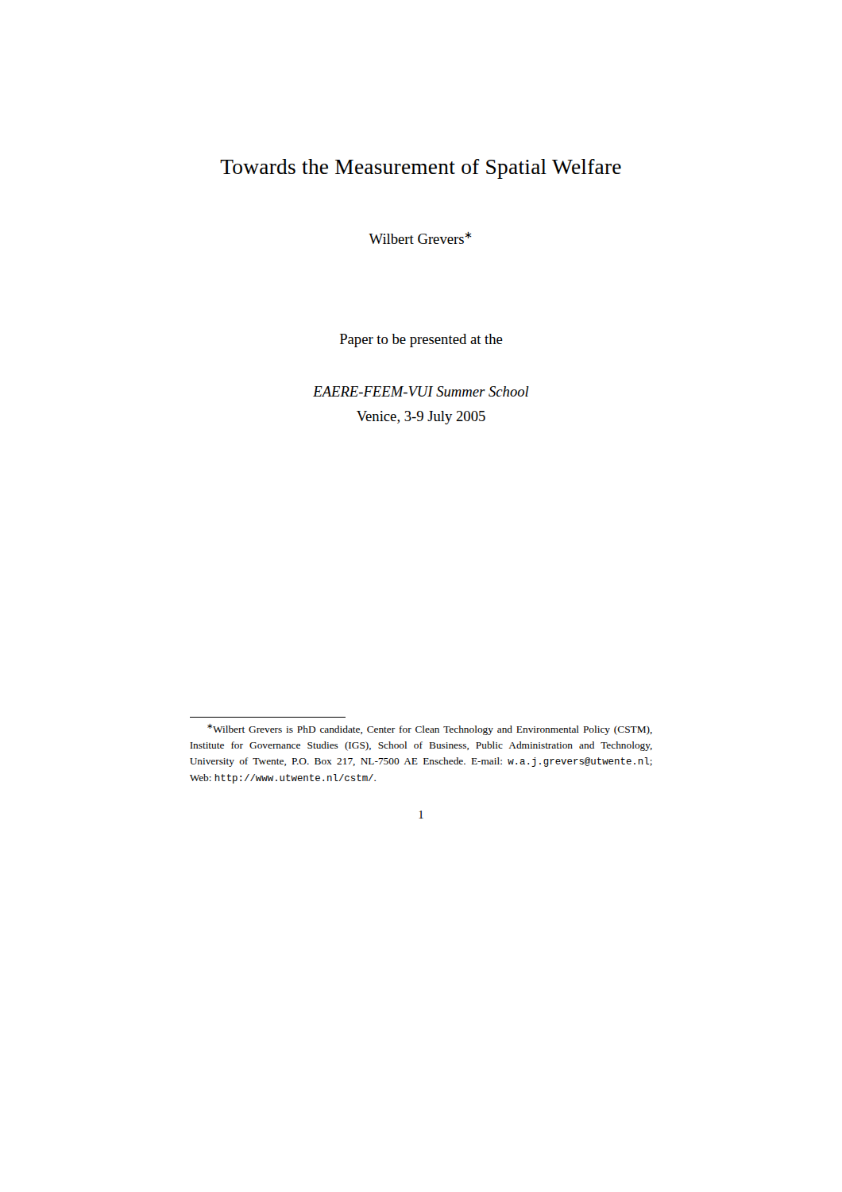Towards the Measurement of Spatial Welfare
Wilbert Grevers∗
Paper to be presented at the
EAERE-FEEM-VUI Summer School Venice, 3-9 July 2005
∗Wilbert Grevers is PhD candidate, Center for Clean Technology and Environmental Policy (CSTM), Institute for Governance Studies (IGS), School of Business, Public Administration and Technology, University of Twente, P.O. Box 217, NL-7500 AE Enschede. E-mail: w.a.j.grevers@utwente.nl; Web: http://www.utwente.nl/cstm/.
1